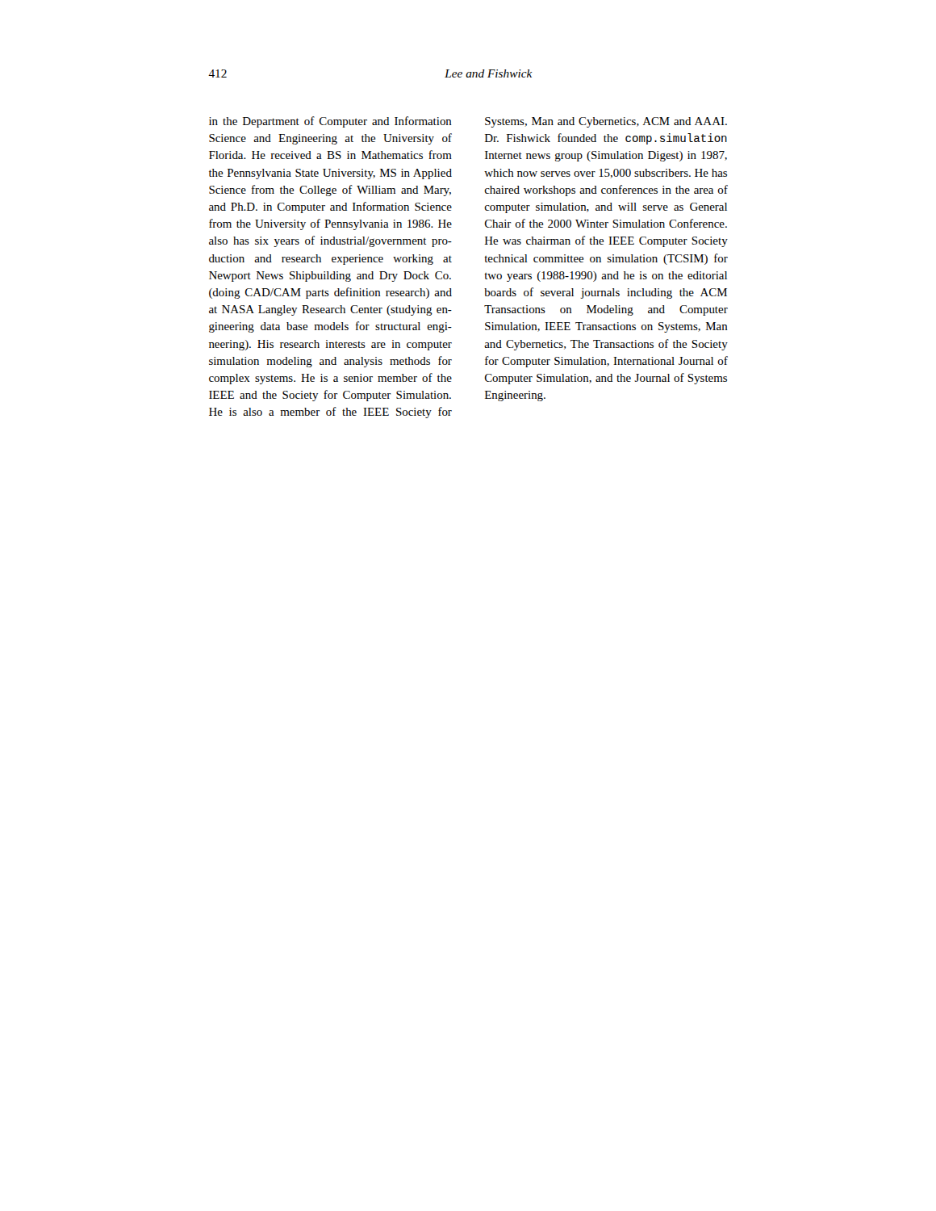412 Lee and Fishwick
in the Department of Computer and Information Science and Engineering at the University of Florida. He received a BS in Mathematics from the Pennsylvania State University, MS in Applied Science from the College of William and Mary, and Ph.D. in Computer and Information Science from the University of Pennsylvania in 1986. He also has six years of industrial/government production and research experience working at Newport News Shipbuilding and Dry Dock Co. (doing CAD/CAM parts definition research) and at NASA Langley Research Center (studying engineering data base models for structural engineering). His research interests are in computer simulation modeling and analysis methods for complex systems. He is a senior member of the IEEE and the Society for Computer Simulation. He is also a member of the IEEE Society for Systems, Man and Cybernetics, ACM and AAAI. Dr. Fishwick founded the comp.simulation Internet news group (Simulation Digest) in 1987, which now serves over 15,000 subscribers. He has chaired workshops and conferences in the area of computer simulation, and will serve as General Chair of the 2000 Winter Simulation Conference. He was chairman of the IEEE Computer Society technical committee on simulation (TCSIM) for two years (1988-1990) and he is on the editorial boards of several journals including the ACM Transactions on Modeling and Computer Simulation, IEEE Transactions on Systems, Man and Cybernetics, The Transactions of the Society for Computer Simulation, International Journal of Computer Simulation, and the Journal of Systems Engineering.